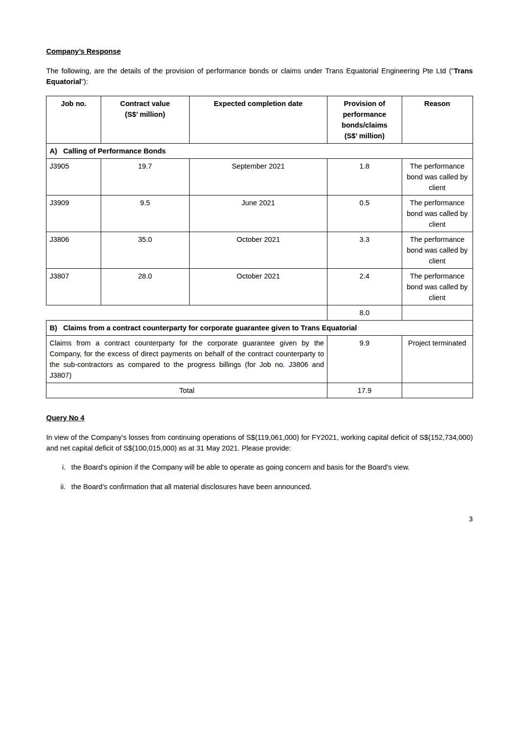Company’s Response
The following, are the details of the provision of performance bonds or claims under Trans Equatorial Engineering Pte Ltd (“Trans Equatorial”):
| Job no. | Contract value (S$’ million) | Expected completion date | Provision of performance bonds/claims (S$’ million) | Reason |
| --- | --- | --- | --- | --- |
| A) Calling of Performance Bonds |
| J3905 | 19.7 | September 2021 | 1.8 | The performance bond was called by client |
| J3909 | 9.5 | June 2021 | 0.5 | The performance bond was called by client |
| J3806 | 35.0 | October 2021 | 3.3 | The performance bond was called by client |
| J3807 | 28.0 | October 2021 | 2.4 | The performance bond was called by client |
| | 8.0 | |
| B) Claims from a contract counterparty for corporate guarantee given to Trans Equatorial |
| Claims from a contract counterparty for the corporate guarantee given by the Company, for the excess of direct payments on behalf of the contract counterparty to the sub-contractors as compared to the progress billings (for Job no. J3806 and J3807) | 9.9 | Project terminated |
| Total | 17.9 | |
Query No 4
In view of the Company’s losses from continuing operations of S$(119,061,000) for FY2021, working capital deficit of S$(152,734,000) and net capital deficit of S$(100,015,000) as at 31 May 2021. Please provide:
the Board's opinion if the Company will be able to operate as going concern and basis for the Board's view.
the Board’s confirmation that all material disclosures have been announced.
3